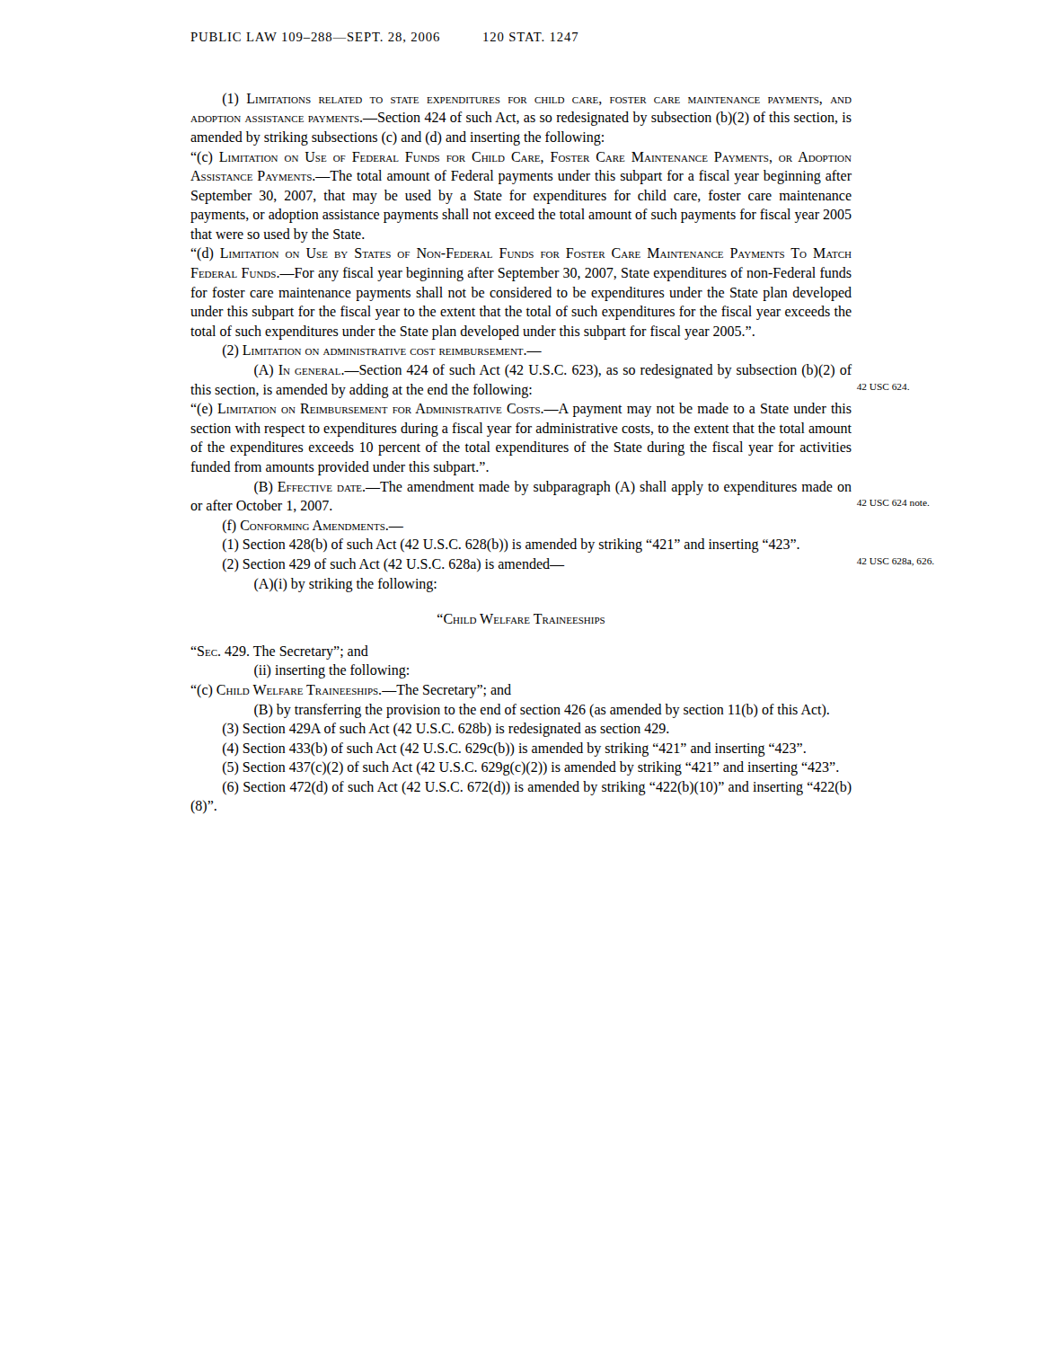PUBLIC LAW 109–288—SEPT. 28, 2006120 STAT. 1247
(1) Limitations related to state expenditures for child care, foster care maintenance payments, and adoption assistance payments.—Section 424 of such Act, as so redesignated by subsection (b)(2) of this section, is amended by striking subsections (c) and (d) and inserting the following:
“(c) Limitation on Use of Federal Funds for Child Care, Foster Care Maintenance Payments, or Adoption Assistance Payments.—The total amount of Federal payments under this subpart for a fiscal year beginning after September 30, 2007, that may be used by a State for expenditures for child care, foster care maintenance payments, or adoption assistance payments shall not exceed the total amount of such payments for fiscal year 2005 that were so used by the State.
“(d) Limitation on Use by States of Non-Federal Funds for Foster Care Maintenance Payments To Match Federal Funds.—For any fiscal year beginning after September 30, 2007, State expenditures of non-Federal funds for foster care maintenance payments shall not be considered to be expenditures under the State plan developed under this subpart for the fiscal year to the extent that the total of such expenditures for the fiscal year exceeds the total of such expenditures under the State plan developed under this subpart for fiscal year 2005.”.
(2) Limitation on administrative cost reimbursement.—
(A) In general.—Section 424 of such Act (42 U.S.C. 623), as so redesignated by subsection (b)(2) of this section, is amended by adding at the end the following:42 USC 624.
“(e) Limitation on Reimbursement for Administrative Costs.—A payment may not be made to a State under this section with respect to expenditures during a fiscal year for administrative costs, to the extent that the total amount of the expenditures exceeds 10 percent of the total expenditures of the State during the fiscal year for activities funded from amounts provided under this subpart.”.
(B) Effective date.—The amendment made by subparagraph (A) shall apply to expenditures made on or after October 1, 2007.42 USC 624 note.
(f) Conforming Amendments.—
(1) Section 428(b) of such Act (42 U.S.C. 628(b)) is amended by striking “421” and inserting “423”.
(2) Section 429 of such Act (42 U.S.C. 628a) is amended—42 USC 628a, 626.
(A)(i) by striking the following:
“Child Welfare Traineeships
“Sec. 429. The Secretary”; and
(ii) inserting the following:
“(c) Child Welfare Traineeships.—The Secretary”; and
(B) by transferring the provision to the end of section 426 (as amended by section 11(b) of this Act).
(3) Section 429A of such Act (42 U.S.C. 628b) is redesignated as section 429.
(4) Section 433(b) of such Act (42 U.S.C. 629c(b)) is amended by striking “421” and inserting “423”.
(5) Section 437(c)(2) of such Act (42 U.S.C. 629g(c)(2)) is amended by striking “421” and inserting “423”.
(6) Section 472(d) of such Act (42 U.S.C. 672(d)) is amended by striking “422(b)(10)” and inserting “422(b)(8)”.